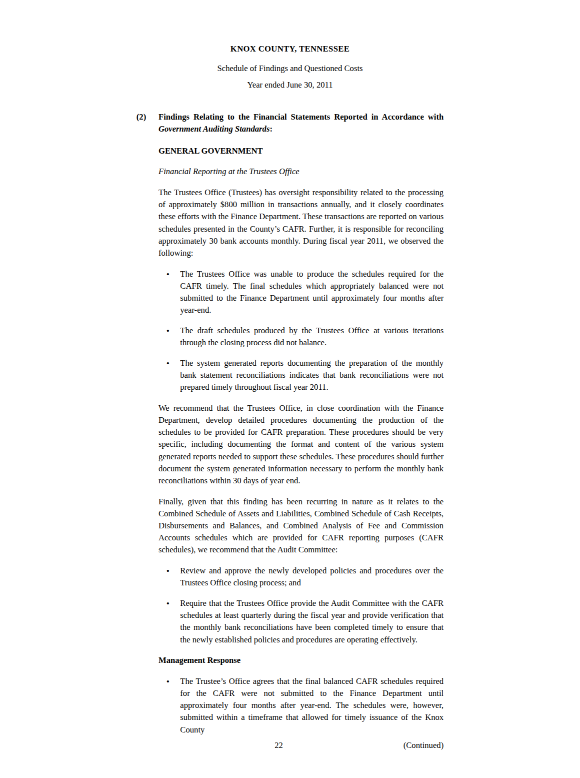KNOX COUNTY, TENNESSEE
Schedule of Findings and Questioned Costs
Year ended June 30, 2011
(2)
Findings Relating to the Financial Statements Reported in Accordance with Government Auditing Standards:
GENERAL GOVERNMENT
Financial Reporting at the Trustees Office
The Trustees Office (Trustees) has oversight responsibility related to the processing of approximately $800 million in transactions annually, and it closely coordinates these efforts with the Finance Department. These transactions are reported on various schedules presented in the County’s CAFR. Further, it is responsible for reconciling approximately 30 bank accounts monthly. During fiscal year 2011, we observed the following:
The Trustees Office was unable to produce the schedules required for the CAFR timely. The final schedules which appropriately balanced were not submitted to the Finance Department until approximately four months after year-end.
The draft schedules produced by the Trustees Office at various iterations through the closing process did not balance.
The system generated reports documenting the preparation of the monthly bank statement reconciliations indicates that bank reconciliations were not prepared timely throughout fiscal year 2011.
We recommend that the Trustees Office, in close coordination with the Finance Department, develop detailed procedures documenting the production of the schedules to be provided for CAFR preparation. These procedures should be very specific, including documenting the format and content of the various system generated reports needed to support these schedules. These procedures should further document the system generated information necessary to perform the monthly bank reconciliations within 30 days of year end.
Finally, given that this finding has been recurring in nature as it relates to the Combined Schedule of Assets and Liabilities, Combined Schedule of Cash Receipts, Disbursements and Balances, and Combined Analysis of Fee and Commission Accounts schedules which are provided for CAFR reporting purposes (CAFR schedules), we recommend that the Audit Committee:
Review and approve the newly developed policies and procedures over the Trustees Office closing process; and
Require that the Trustees Office provide the Audit Committee with the CAFR schedules at least quarterly during the fiscal year and provide verification that the monthly bank reconciliations have been completed timely to ensure that the newly established policies and procedures are operating effectively.
Management Response
The Trustee’s Office agrees that the final balanced CAFR schedules required for the CAFR were not submitted to the Finance Department until approximately four months after year-end. The schedules were, however, submitted within a timeframe that allowed for timely issuance of the Knox County
22 (Continued)